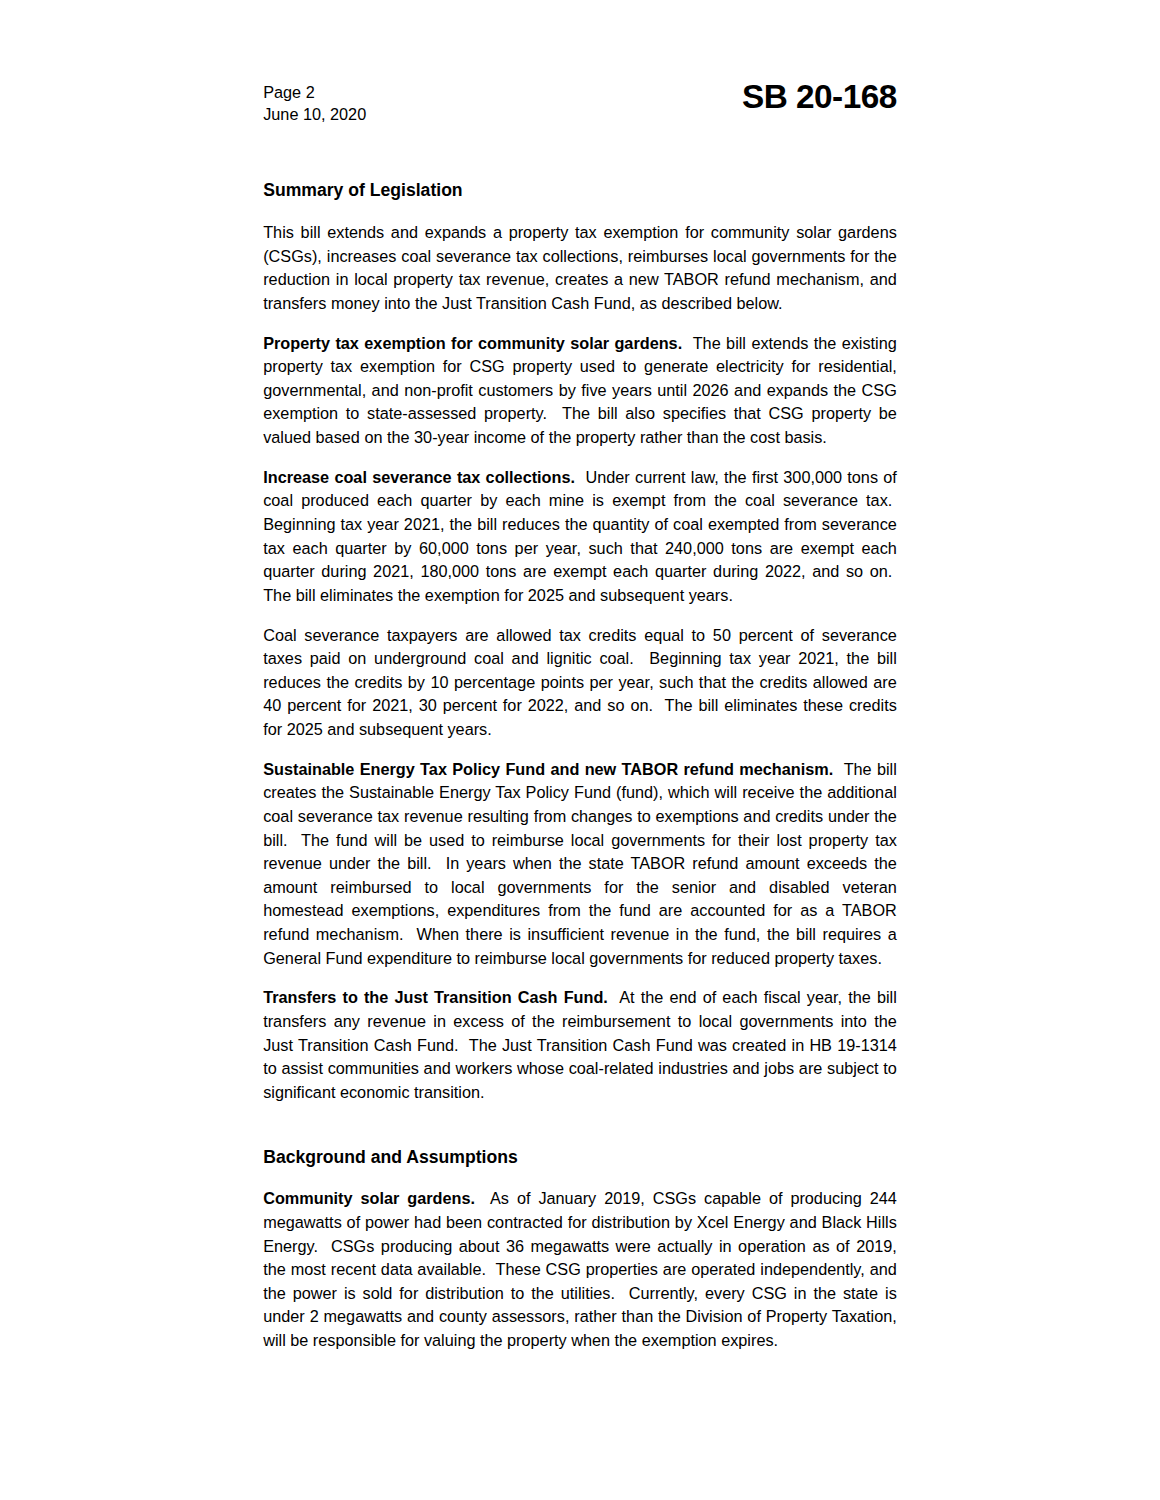Page 2
June 10, 2020
SB 20-168
Summary of Legislation
This bill extends and expands a property tax exemption for community solar gardens (CSGs), increases coal severance tax collections, reimburses local governments for the reduction in local property tax revenue, creates a new TABOR refund mechanism, and transfers money into the Just Transition Cash Fund, as described below.
Property tax exemption for community solar gardens. The bill extends the existing property tax exemption for CSG property used to generate electricity for residential, governmental, and non-profit customers by five years until 2026 and expands the CSG exemption to state-assessed property. The bill also specifies that CSG property be valued based on the 30-year income of the property rather than the cost basis.
Increase coal severance tax collections. Under current law, the first 300,000 tons of coal produced each quarter by each mine is exempt from the coal severance tax. Beginning tax year 2021, the bill reduces the quantity of coal exempted from severance tax each quarter by 60,000 tons per year, such that 240,000 tons are exempt each quarter during 2021, 180,000 tons are exempt each quarter during 2022, and so on. The bill eliminates the exemption for 2025 and subsequent years.
Coal severance taxpayers are allowed tax credits equal to 50 percent of severance taxes paid on underground coal and lignitic coal. Beginning tax year 2021, the bill reduces the credits by 10 percentage points per year, such that the credits allowed are 40 percent for 2021, 30 percent for 2022, and so on. The bill eliminates these credits for 2025 and subsequent years.
Sustainable Energy Tax Policy Fund and new TABOR refund mechanism. The bill creates the Sustainable Energy Tax Policy Fund (fund), which will receive the additional coal severance tax revenue resulting from changes to exemptions and credits under the bill. The fund will be used to reimburse local governments for their lost property tax revenue under the bill. In years when the state TABOR refund amount exceeds the amount reimbursed to local governments for the senior and disabled veteran homestead exemptions, expenditures from the fund are accounted for as a TABOR refund mechanism. When there is insufficient revenue in the fund, the bill requires a General Fund expenditure to reimburse local governments for reduced property taxes.
Transfers to the Just Transition Cash Fund. At the end of each fiscal year, the bill transfers any revenue in excess of the reimbursement to local governments into the Just Transition Cash Fund. The Just Transition Cash Fund was created in HB 19-1314 to assist communities and workers whose coal-related industries and jobs are subject to significant economic transition.
Background and Assumptions
Community solar gardens. As of January 2019, CSGs capable of producing 244 megawatts of power had been contracted for distribution by Xcel Energy and Black Hills Energy. CSGs producing about 36 megawatts were actually in operation as of 2019, the most recent data available. These CSG properties are operated independently, and the power is sold for distribution to the utilities. Currently, every CSG in the state is under 2 megawatts and county assessors, rather than the Division of Property Taxation, will be responsible for valuing the property when the exemption expires.